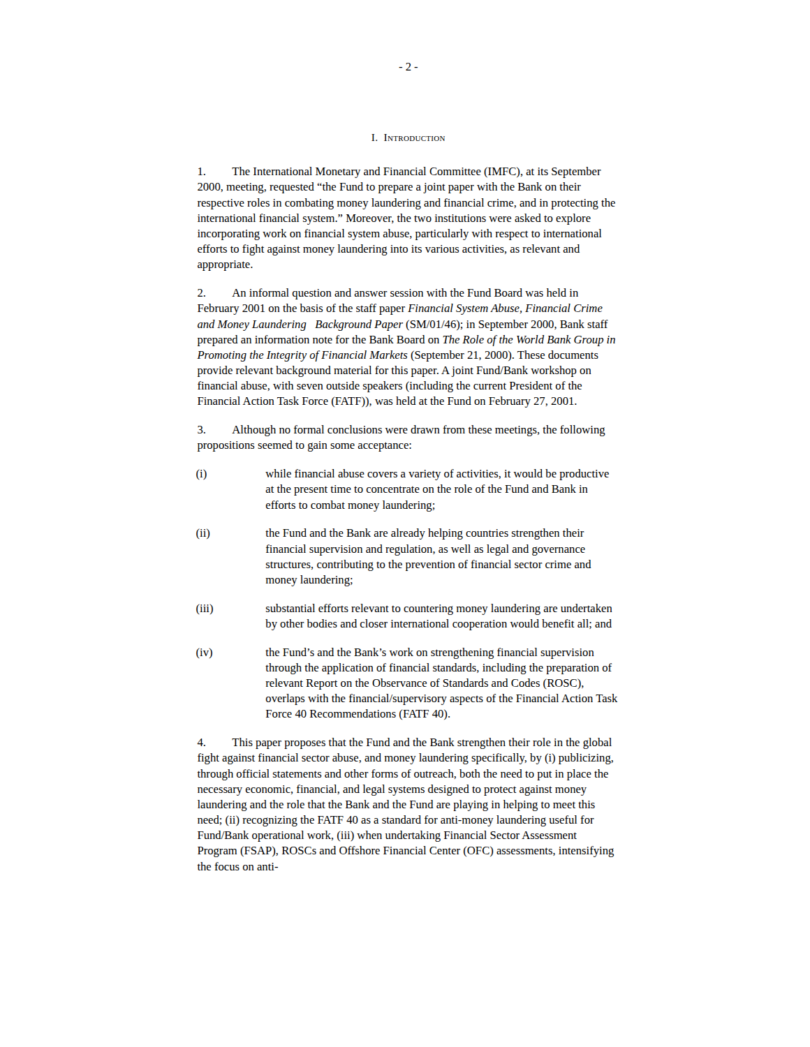- 2 -
I. Introduction
1. The International Monetary and Financial Committee (IMFC), at its September 2000, meeting, requested “the Fund to prepare a joint paper with the Bank on their respective roles in combating money laundering and financial crime, and in protecting the international financial system.” Moreover, the two institutions were asked to explore incorporating work on financial system abuse, particularly with respect to international efforts to fight against money laundering into its various activities, as relevant and appropriate.
2. An informal question and answer session with the Fund Board was held in February 2001 on the basis of the staff paper Financial System Abuse, Financial Crime and Money Laundering Background Paper (SM/01/46); in September 2000, Bank staff prepared an information note for the Bank Board on The Role of the World Bank Group in Promoting the Integrity of Financial Markets (September 21, 2000). These documents provide relevant background material for this paper. A joint Fund/Bank workshop on financial abuse, with seven outside speakers (including the current President of the Financial Action Task Force (FATF)), was held at the Fund on February 27, 2001.
3. Although no formal conclusions were drawn from these meetings, the following propositions seemed to gain some acceptance:
(i) while financial abuse covers a variety of activities, it would be productive at the present time to concentrate on the role of the Fund and Bank in efforts to combat money laundering;
(ii) the Fund and the Bank are already helping countries strengthen their financial supervision and regulation, as well as legal and governance structures, contributing to the prevention of financial sector crime and money laundering;
(iii) substantial efforts relevant to countering money laundering are undertaken by other bodies and closer international cooperation would benefit all; and
(iv) the Fund’s and the Bank’s work on strengthening financial supervision through the application of financial standards, including the preparation of relevant Report on the Observance of Standards and Codes (ROSC), overlaps with the financial/supervisory aspects of the Financial Action Task Force 40 Recommendations (FATF 40).
4. This paper proposes that the Fund and the Bank strengthen their role in the global fight against financial sector abuse, and money laundering specifically, by (i) publicizing, through official statements and other forms of outreach, both the need to put in place the necessary economic, financial, and legal systems designed to protect against money laundering and the role that the Bank and the Fund are playing in helping to meet this need; (ii) recognizing the FATF 40 as a standard for anti-money laundering useful for Fund/Bank operational work, (iii) when undertaking Financial Sector Assessment Program (FSAP), ROSCs and Offshore Financial Center (OFC) assessments, intensifying the focus on anti-